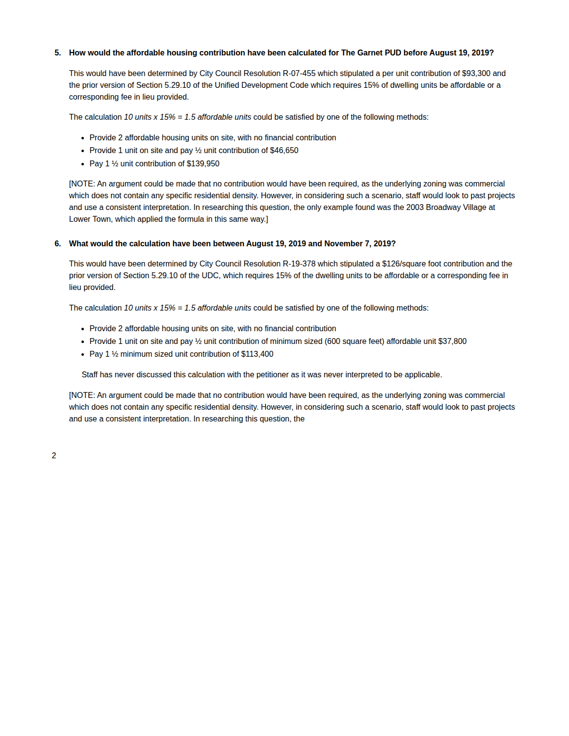How would the affordable housing contribution have been calculated for The Garnet PUD before August 19, 2019?
This would have been determined by City Council Resolution R-07-455 which stipulated a per unit contribution of $93,300 and the prior version of Section 5.29.10 of the Unified Development Code which requires 15% of dwelling units be affordable or a corresponding fee in lieu provided.
The calculation 10 units x 15% = 1.5 affordable units could be satisfied by one of the following methods:
Provide 2 affordable housing units on site, with no financial contribution
Provide 1 unit on site and pay ½ unit contribution of $46,650
Pay 1 ½ unit contribution of $139,950
[NOTE: An argument could be made that no contribution would have been required, as the underlying zoning was commercial which does not contain any specific residential density. However, in considering such a scenario, staff would look to past projects and use a consistent interpretation. In researching this question, the only example found was the 2003 Broadway Village at Lower Town, which applied the formula in this same way.]
What would the calculation have been between August 19, 2019 and November 7, 2019?
This would have been determined by City Council Resolution R-19-378 which stipulated a $126/square foot contribution and the prior version of Section 5.29.10 of the UDC, which requires 15% of the dwelling units to be affordable or a corresponding fee in lieu provided.
The calculation 10 units x 15% = 1.5 affordable units could be satisfied by one of the following methods:
Provide 2 affordable housing units on site, with no financial contribution
Provide 1 unit on site and pay ½ unit contribution of minimum sized (600 square feet) affordable unit $37,800
Pay 1 ½ minimum sized unit contribution of $113,400
Staff has never discussed this calculation with the petitioner as it was never interpreted to be applicable.
[NOTE: An argument could be made that no contribution would have been required, as the underlying zoning was commercial which does not contain any specific residential density. However, in considering such a scenario, staff would look to past projects and use a consistent interpretation. In researching this question, the
2